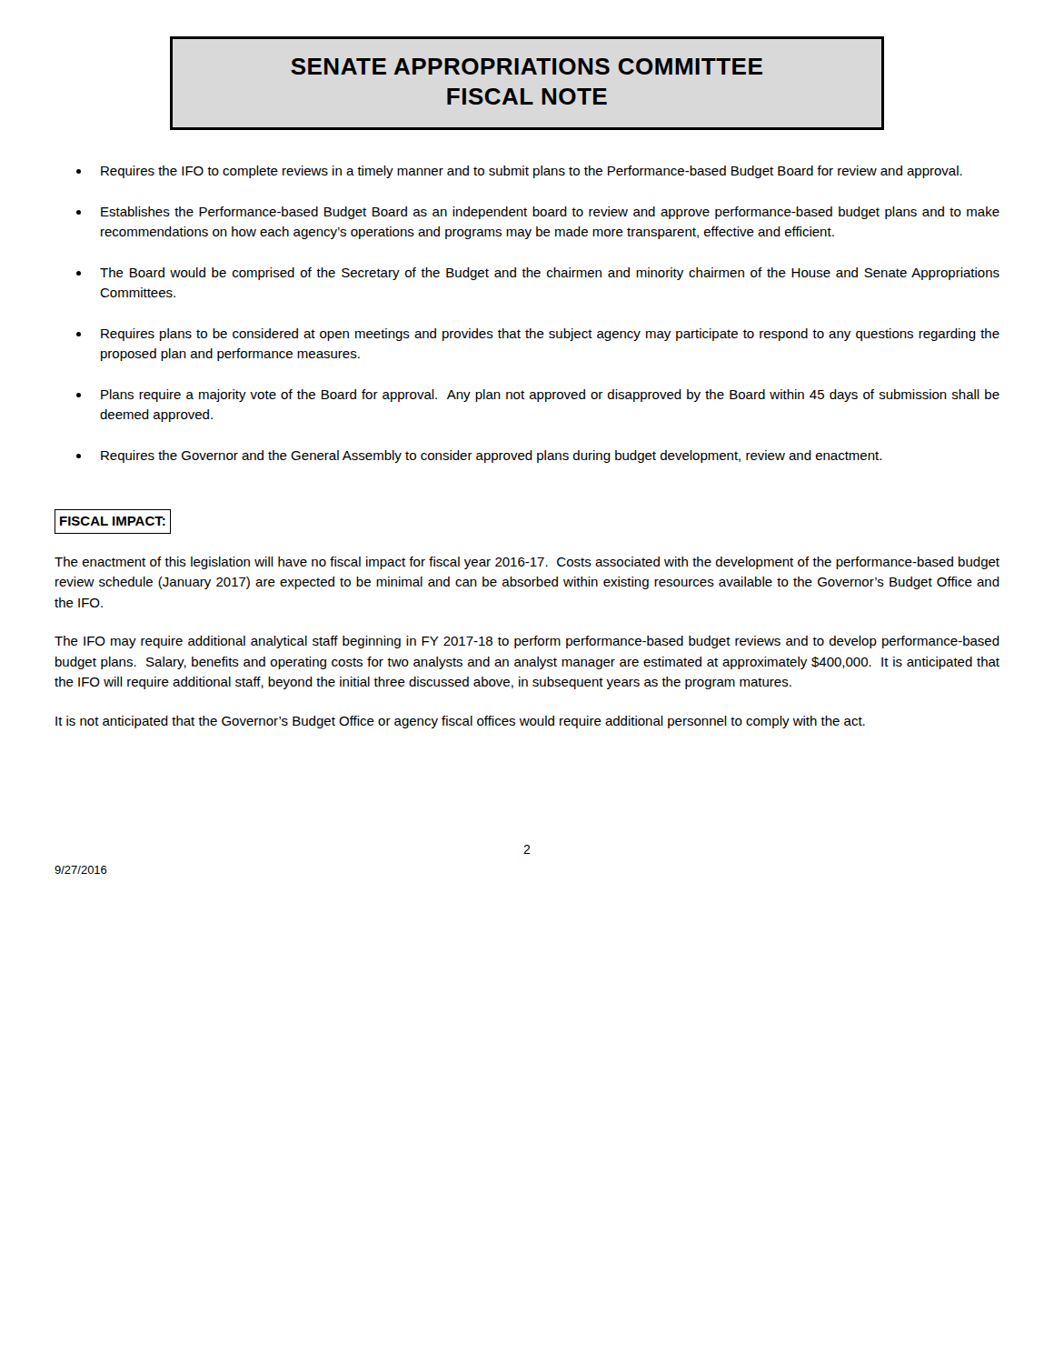SENATE APPROPRIATIONS COMMITTEE
FISCAL NOTE
Requires the IFO to complete reviews in a timely manner and to submit plans to the Performance-based Budget Board for review and approval.
Establishes the Performance-based Budget Board as an independent board to review and approve performance-based budget plans and to make recommendations on how each agency’s operations and programs may be made more transparent, effective and efficient.
The Board would be comprised of the Secretary of the Budget and the chairmen and minority chairmen of the House and Senate Appropriations Committees.
Requires plans to be considered at open meetings and provides that the subject agency may participate to respond to any questions regarding the proposed plan and performance measures.
Plans require a majority vote of the Board for approval. Any plan not approved or disapproved by the Board within 45 days of submission shall be deemed approved.
Requires the Governor and the General Assembly to consider approved plans during budget development, review and enactment.
FISCAL IMPACT:
The enactment of this legislation will have no fiscal impact for fiscal year 2016-17. Costs associated with the development of the performance-based budget review schedule (January 2017) are expected to be minimal and can be absorbed within existing resources available to the Governor’s Budget Office and the IFO.
The IFO may require additional analytical staff beginning in FY 2017-18 to perform performance-based budget reviews and to develop performance-based budget plans. Salary, benefits and operating costs for two analysts and an analyst manager are estimated at approximately $400,000. It is anticipated that the IFO will require additional staff, beyond the initial three discussed above, in subsequent years as the program matures.
It is not anticipated that the Governor’s Budget Office or agency fiscal offices would require additional personnel to comply with the act.
2
9/27/2016